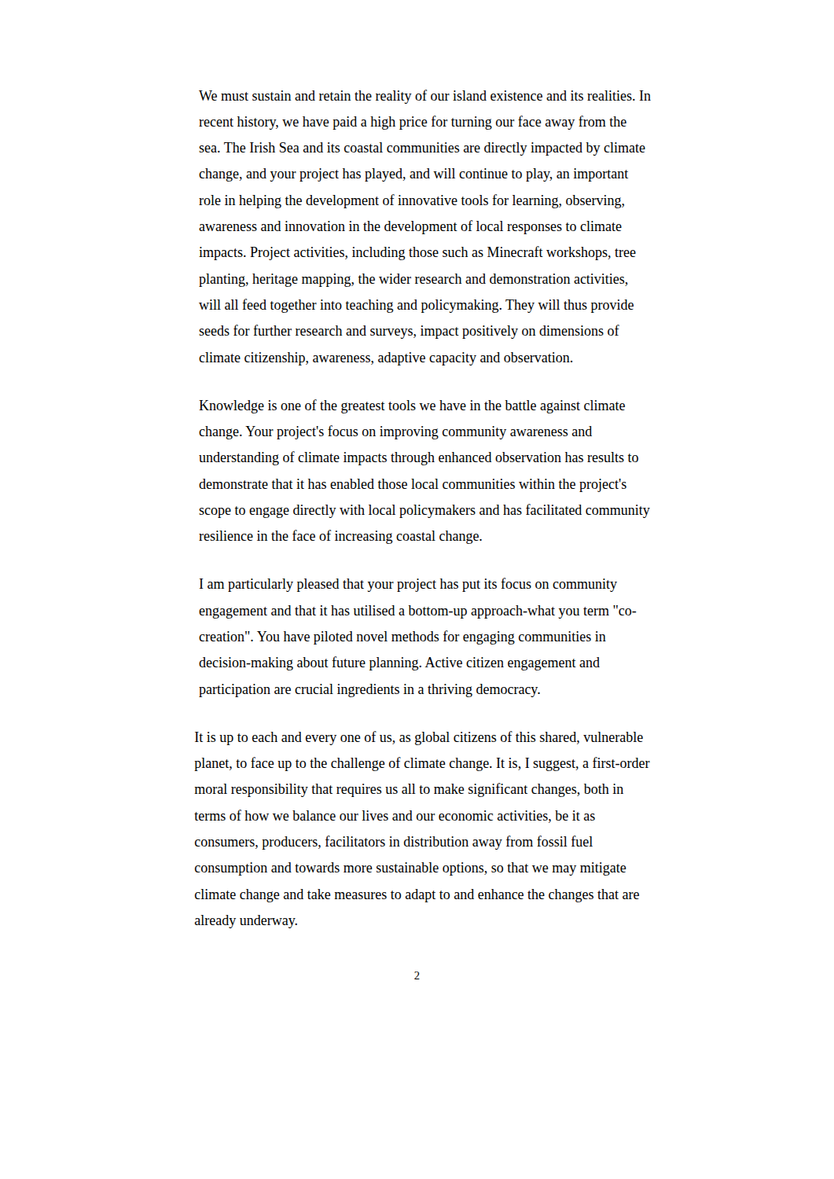We must sustain and retain the reality of our island existence and its realities. In recent history, we have paid a high price for turning our face away from the sea. The Irish Sea and its coastal communities are directly impacted by climate change, and your project has played, and will continue to play, an important role in helping the development of innovative tools for learning, observing, awareness and innovation in the development of local responses to climate impacts. Project activities, including those such as Minecraft workshops, tree planting, heritage mapping, the wider research and demonstration activities, will all feed together into teaching and policymaking. They will thus provide seeds for further research and surveys, impact positively on dimensions of climate citizenship, awareness, adaptive capacity and observation.
Knowledge is one of the greatest tools we have in the battle against climate change. Your project's focus on improving community awareness and understanding of climate impacts through enhanced observation has results to demonstrate that it has enabled those local communities within the project's scope to engage directly with local policymakers and has facilitated community resilience in the face of increasing coastal change.
I am particularly pleased that your project has put its focus on community engagement and that it has utilised a bottom-up approach-what you term "co-creation". You have piloted novel methods for engaging communities in decision-making about future planning. Active citizen engagement and participation are crucial ingredients in a thriving democracy.
It is up to each and every one of us, as global citizens of this shared, vulnerable planet, to face up to the challenge of climate change. It is, I suggest, a first-order moral responsibility that requires us all to make significant changes, both in terms of how we balance our lives and our economic activities, be it as consumers, producers, facilitators in distribution away from fossil fuel consumption and towards more sustainable options, so that we may mitigate climate change and take measures to adapt to and enhance the changes that are already underway.
2